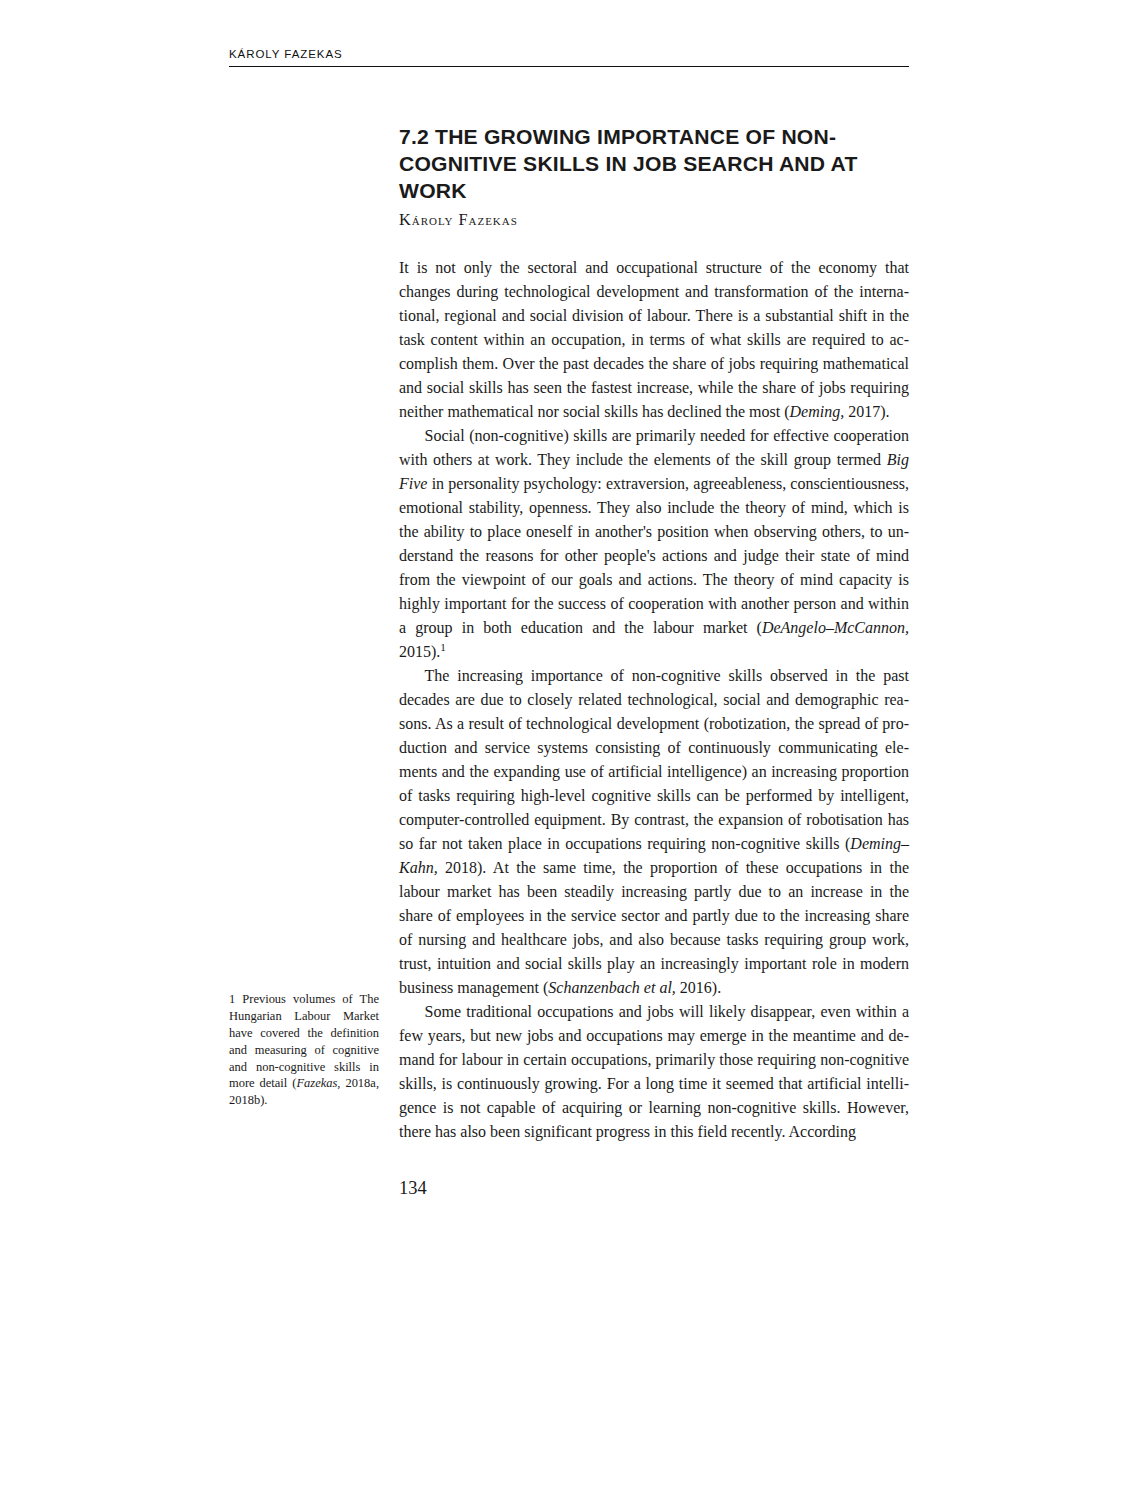Károly Fazekas
7.2 The growing importance of non-cognitive skills in job search and at work
Károly Fazekas
It is not only the sectoral and occupational structure of the economy that changes during technological development and transformation of the international, regional and social division of labour. There is a substantial shift in the task content within an occupation, in terms of what skills are required to accomplish them. Over the past decades the share of jobs requiring mathematical and social skills has seen the fastest increase, while the share of jobs requiring neither mathematical nor social skills has declined the most (Deming, 2017).
Social (non-cognitive) skills are primarily needed for effective cooperation with others at work. They include the elements of the skill group termed Big Five in personality psychology: extraversion, agreeableness, conscientiousness, emotional stability, openness. They also include the theory of mind, which is the ability to place oneself in another's position when observing others, to understand the reasons for other people's actions and judge their state of mind from the viewpoint of our goals and actions. The theory of mind capacity is highly important for the success of cooperation with another person and within a group in both education and the labour market (DeAngelo–McCannon, 2015).1
The increasing importance of non-cognitive skills observed in the past decades are due to closely related technological, social and demographic reasons. As a result of technological development (robotization, the spread of production and service systems consisting of continuously communicating elements and the expanding use of artificial intelligence) an increasing proportion of tasks requiring high-level cognitive skills can be performed by intelligent, computer-controlled equipment. By contrast, the expansion of robotisation has so far not taken place in occupations requiring non-cognitive skills (Deming–Kahn, 2018). At the same time, the proportion of these occupations in the labour market has been steadily increasing partly due to an increase in the share of employees in the service sector and partly due to the increasing share of nursing and healthcare jobs, and also because tasks requiring group work, trust, intuition and social skills play an increasingly important role in modern business management (Schanzenbach et al, 2016).
Some traditional occupations and jobs will likely disappear, even within a few years, but new jobs and occupations may emerge in the meantime and demand for labour in certain occupations, primarily those requiring non-cognitive skills, is continuously growing. For a long time it seemed that artificial intelligence is not capable of acquiring or learning non-cognitive skills. However, there has also been significant progress in this field recently. According
1 Previous volumes of The Hungarian Labour Market have covered the definition and measuring of cognitive and non-cognitive skills in more detail (Fazekas, 2018a, 2018b).
134